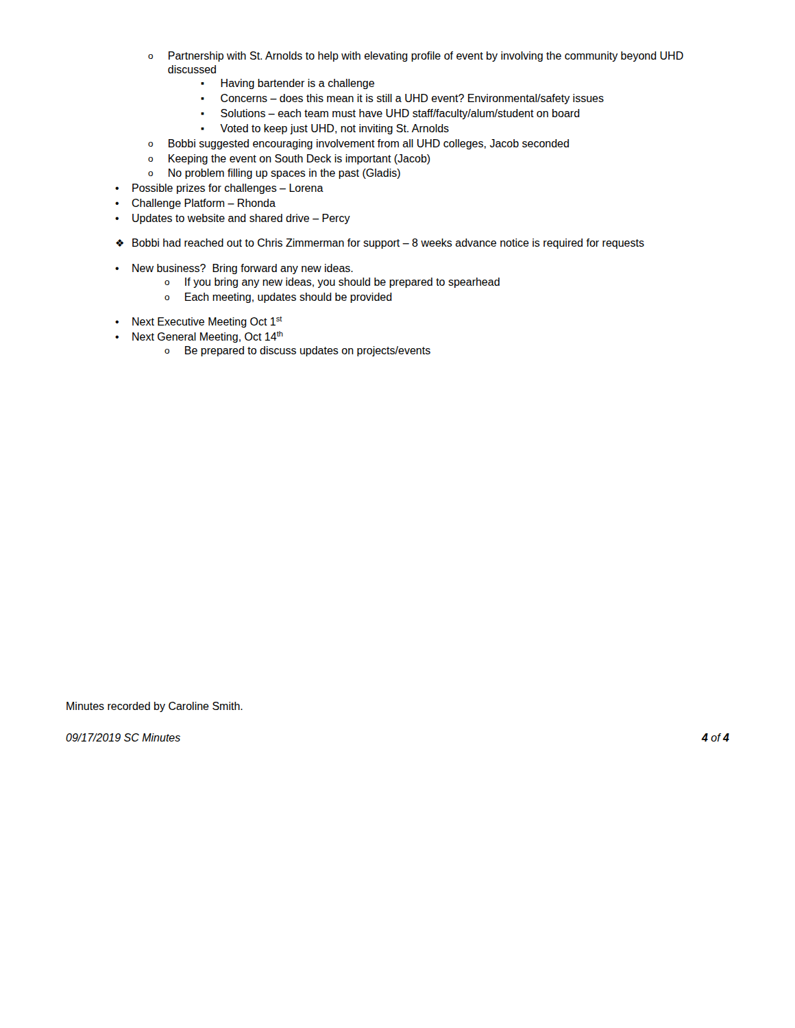Partnership with St. Arnolds to help with elevating profile of event by involving the community beyond UHD discussed
Having bartender is a challenge
Concerns – does this mean it is still a UHD event? Environmental/safety issues
Solutions – each team must have UHD staff/faculty/alum/student on board
Voted to keep just UHD, not inviting St. Arnolds
Bobbi suggested encouraging involvement from all UHD colleges, Jacob seconded
Keeping the event on South Deck is important (Jacob)
No problem filling up spaces in the past (Gladis)
Possible prizes for challenges – Lorena
Challenge Platform – Rhonda
Updates to website and shared drive – Percy
Bobbi had reached out to Chris Zimmerman for support – 8 weeks advance notice is required for requests
New business? Bring forward any new ideas.
If you bring any new ideas, you should be prepared to spearhead
Each meeting, updates should be provided
Next Executive Meeting Oct 1st
Next General Meeting, Oct 14th
Be prepared to discuss updates on projects/events
Minutes recorded by Caroline Smith.
09/17/2019 SC Minutes 4 of 4